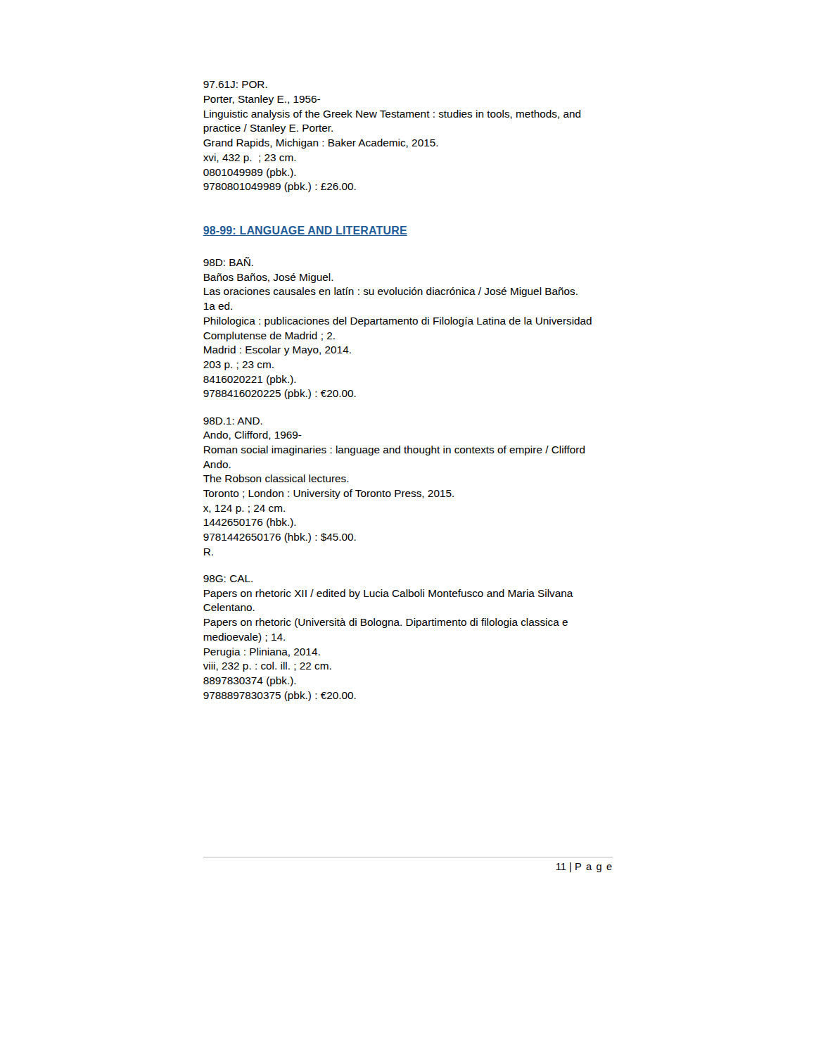97.61J: POR.
Porter, Stanley E., 1956-
Linguistic analysis of the Greek New Testament : studies in tools, methods, and practice / Stanley E. Porter.
Grand Rapids, Michigan : Baker Academic, 2015.
xvi, 432 p. ; 23 cm.
0801049989 (pbk.).
9780801049989 (pbk.) : £26.00.
98-99: LANGUAGE AND LITERATURE
98D: BAÑ.
Baños Baños, José Miguel.
Las oraciones causales en latín : su evolución diacrónica / José Miguel Baños.
1a ed.
Philologica : publicaciones del Departamento di Filología Latina de la Universidad Complutense de Madrid ; 2.
Madrid : Escolar y Mayo, 2014.
203 p. ; 23 cm.
8416020221 (pbk.).
9788416020225 (pbk.) : €20.00.
98D.1: AND.
Ando, Clifford, 1969-
Roman social imaginaries : language and thought in contexts of empire / Clifford Ando.
The Robson classical lectures.
Toronto ; London : University of Toronto Press, 2015.
x, 124 p. ; 24 cm.
1442650176 (hbk.).
9781442650176 (hbk.) : $45.00.
R.
98G: CAL.
Papers on rhetoric XII / edited by Lucia Calboli Montefusco and Maria Silvana Celentano.
Papers on rhetoric (Università di Bologna. Dipartimento di filologia classica e medioevale) ; 14.
Perugia : Pliniana, 2014.
viii, 232 p. : col. ill. ; 22 cm.
8897830374 (pbk.).
9788897830375 (pbk.) : €20.00.
11 | P a g e